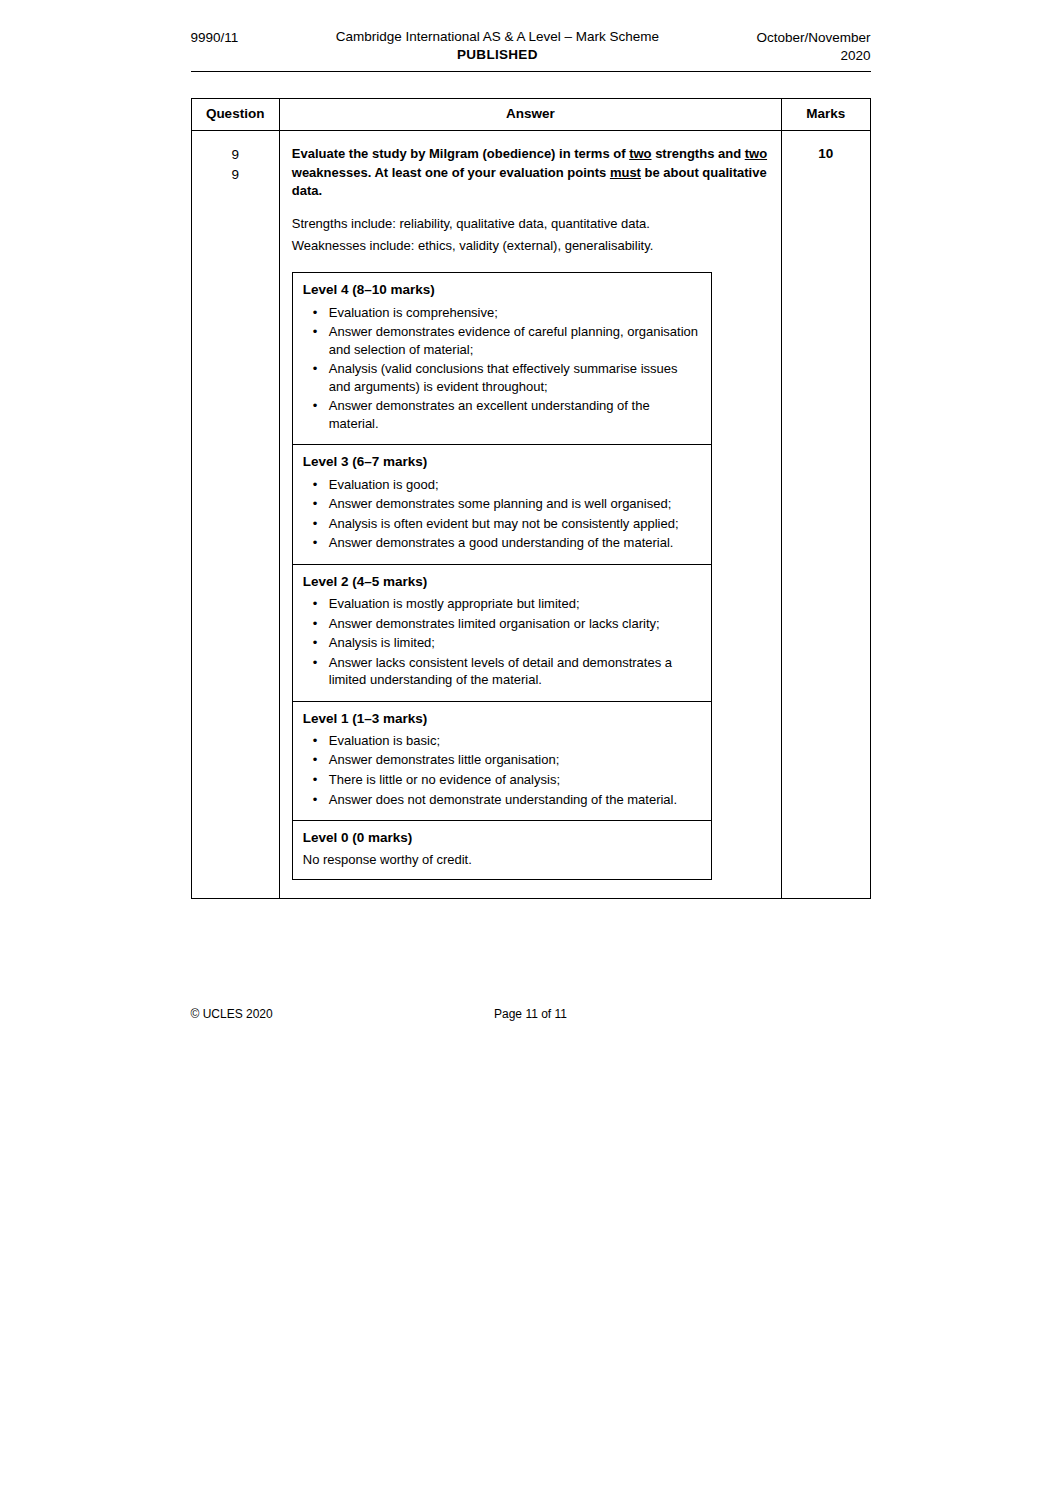9990/11
Cambridge International AS & A Level – Mark Scheme
PUBLISHED
October/November
2020
| Question | Answer | Marks |
| --- | --- | --- |
| 9 9 | Evaluate the study by Milgram (obedience) in terms of two strengths and two weaknesses. At least one of your evaluation points must be about qualitative data. Strengths include: reliability, qualitative data, quantitative data. Weaknesses include: ethics, validity (external), generalisability. Level 4 (8–10 marks) Evaluation is comprehensive; Answer demonstrates evidence of careful planning, organisation and selection of material; Analysis (valid conclusions that effectively summarise issues and arguments) is evident throughout; Answer demonstrates an excellent understanding of the material. Level 3 (6–7 marks) Evaluation is good; Answer demonstrates some planning and is well organised; Analysis is often evident but may not be consistently applied; Answer demonstrates a good understanding of the material. Level 2 (4–5 marks) Evaluation is mostly appropriate but limited; Answer demonstrates limited organisation or lacks clarity; Analysis is limited; Answer lacks consistent levels of detail and demonstrates a limited understanding of the material. Level 1 (1–3 marks) Evaluation is basic; Answer demonstrates little organisation; There is little or no evidence of analysis; Answer does not demonstrate understanding of the material. Level 0 (0 marks) No response worthy of credit. | 10 |
© UCLES 2020
Page 11 of 11